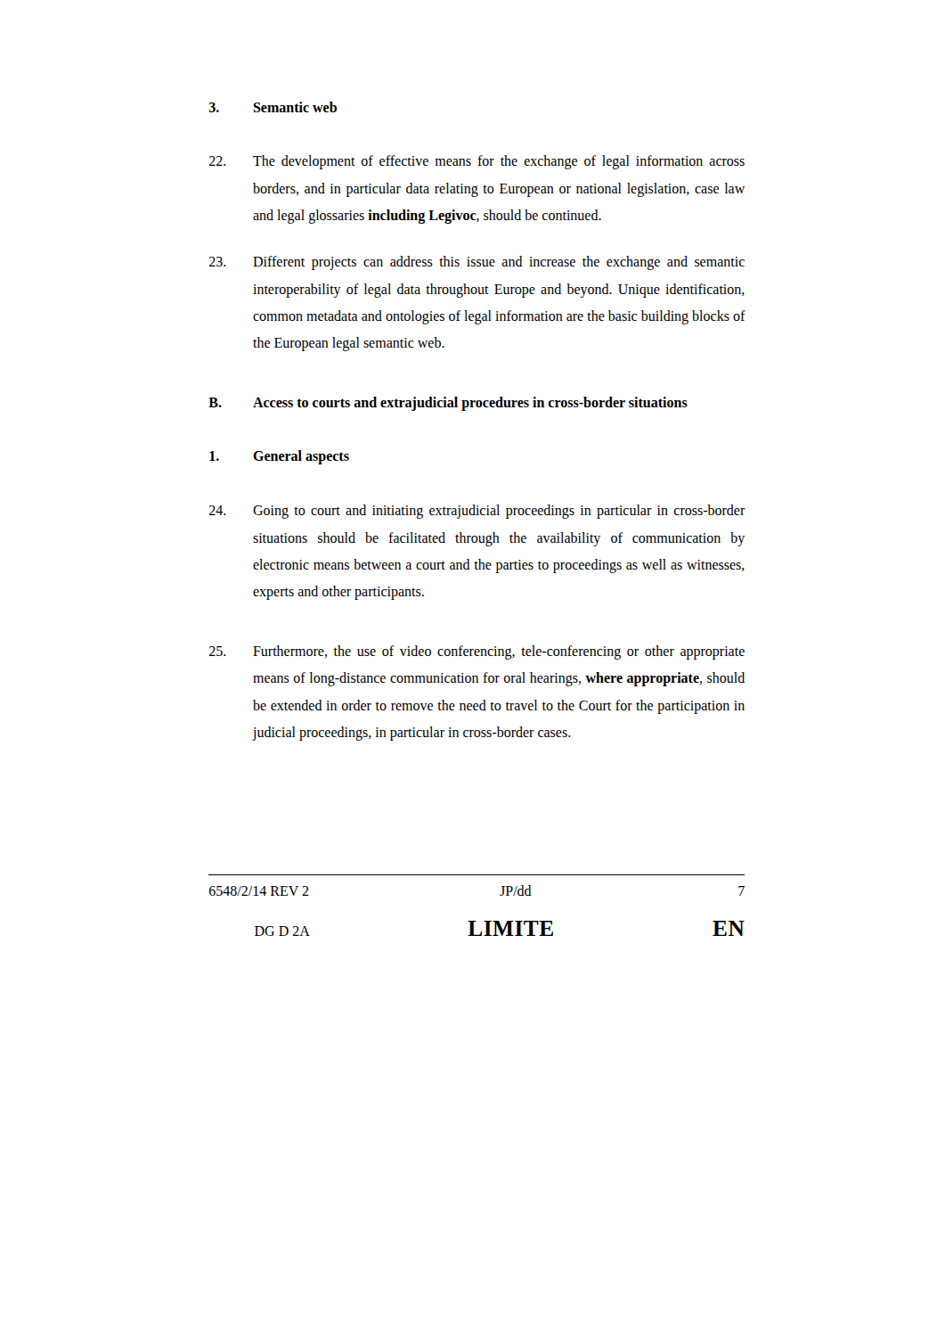3.
Semantic web
22.
The development of effective means for the exchange of legal information across borders, and in particular data relating to European or national legislation, case law and legal glossaries including Legivoc, should be continued.
23.
Different projects can address this issue and increase the exchange and semantic interoperability of legal data throughout Europe and beyond. Unique identification, common metadata and ontologies of legal information are the basic building blocks of the European legal semantic web.
B.
Access to courts and extrajudicial procedures in cross-border situations
1.
General aspects
24.
Going to court and initiating extrajudicial proceedings in particular in cross-border situations should be facilitated through the availability of communication by electronic means between a court and the parties to proceedings as well as witnesses, experts and other participants.
25.
Furthermore, the use of video conferencing, tele-conferencing or other appropriate means of long-distance communication for oral hearings, where appropriate, should be extended in order to remove the need to travel to the Court for the participation in judicial proceedings, in particular in cross-border cases.
6548/2/14 REV 2
JP/dd
7
DG D 2A
LIMITE
EN